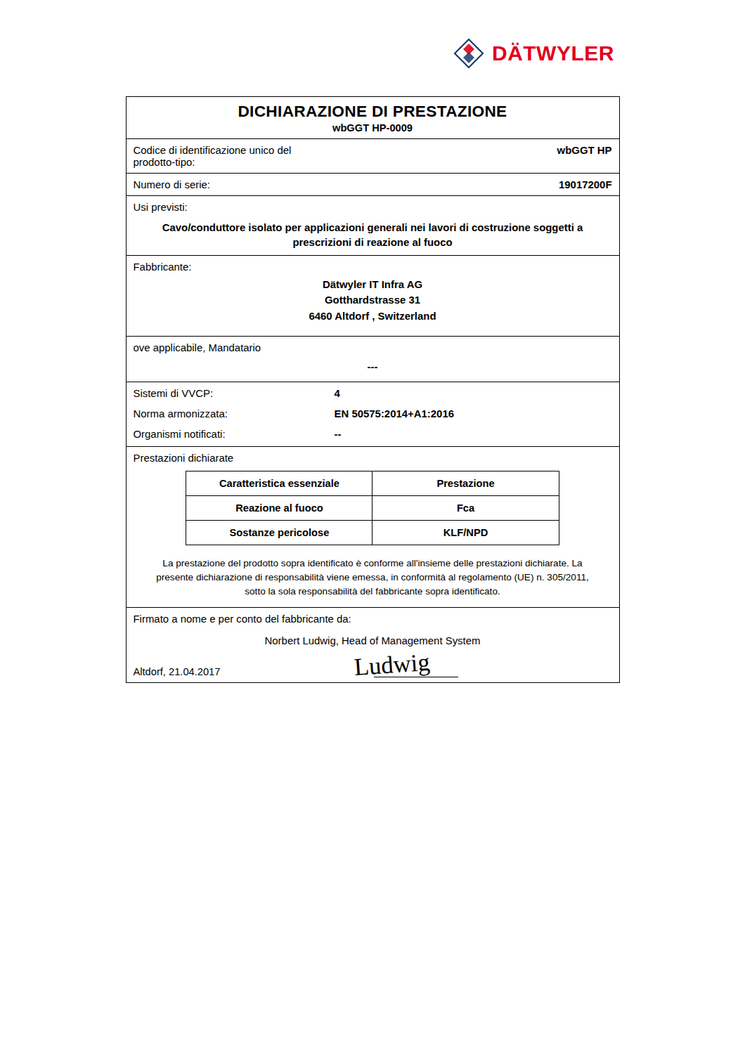DÄTWYLER
| DICHIARAZIONE DI PRESTAZIONE wbGGT HP-0009 |
| Codice di identificazione unico del prodotto-tipo: wbGGT HP |
| Numero di serie: 19017200F |
| Usi previsti: Cavo/conduttore isolato per applicazioni generali nei lavori di costruzione soggetti a prescrizioni di reazione al fuoco |
| Fabbricante: Dätwyler IT Infra AG Gotthardstrasse 31 6460 Altdorf , Switzerland |
| ove applicabile, Mandatario --- |
| Sistemi di VVCP: 4 Norma armonizzata: EN 50575:2014+A1:2016 Organismi notificati: -- |
| Prestazioni dichiarate / Caratteristica essenziale / Prestazione / / Reazione al fuoco / Fca / / Sostanze pericolose / KLF/NPD / La prestazione del prodotto sopra identificato è conforme all'insieme delle prestazioni dichiarate. La presente dichiarazione di responsabilità viene emessa, in conformità al regolamento (UE) n. 305/2011, sotto la sola responsabilità del fabbricante sopra identificato. |
| Firmato a nome e per conto del fabbricante da: Norbert Ludwig, Head of Management System Altdorf, 21.04.2017 Ludwig |